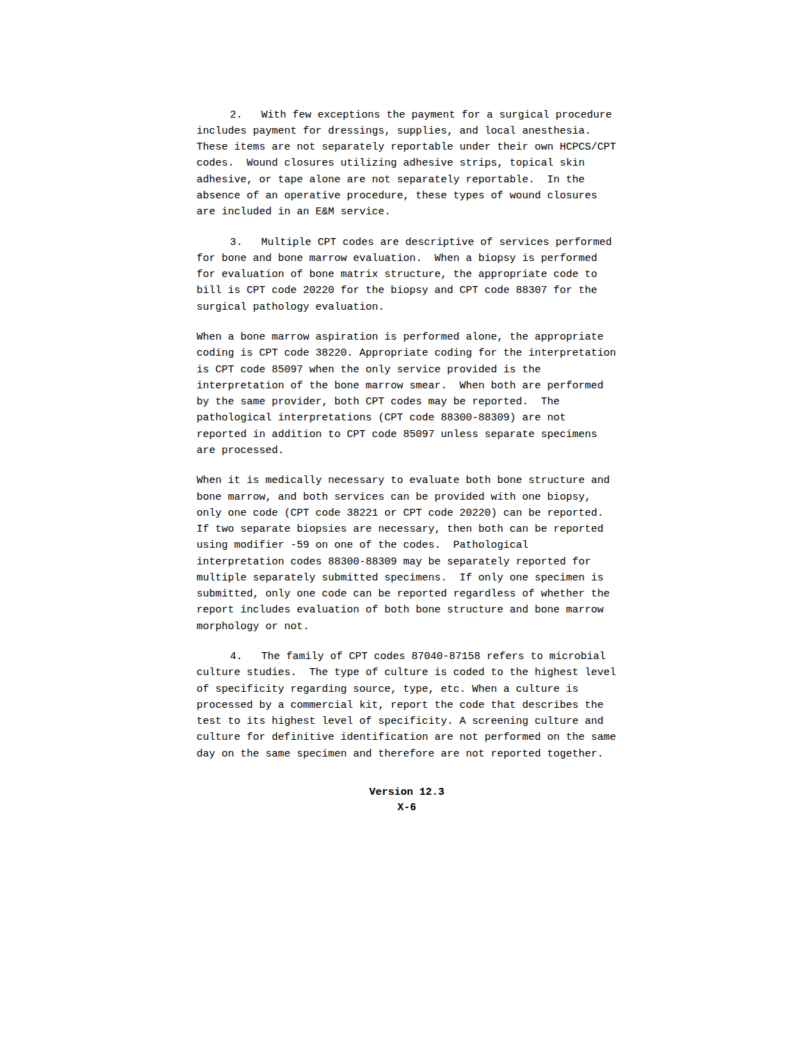2. With few exceptions the payment for a surgical procedure includes payment for dressings, supplies, and local anesthesia. These items are not separately reportable under their own HCPCS/CPT codes. Wound closures utilizing adhesive strips, topical skin adhesive, or tape alone are not separately reportable. In the absence of an operative procedure, these types of wound closures are included in an E&M service.
3. Multiple CPT codes are descriptive of services performed for bone and bone marrow evaluation. When a biopsy is performed for evaluation of bone matrix structure, the appropriate code to bill is CPT code 20220 for the biopsy and CPT code 88307 for the surgical pathology evaluation.
When a bone marrow aspiration is performed alone, the appropriate coding is CPT code 38220. Appropriate coding for the interpretation is CPT code 85097 when the only service provided is the interpretation of the bone marrow smear. When both are performed by the same provider, both CPT codes may be reported. The pathological interpretations (CPT code 88300-88309) are not reported in addition to CPT code 85097 unless separate specimens are processed.
When it is medically necessary to evaluate both bone structure and bone marrow, and both services can be provided with one biopsy, only one code (CPT code 38221 or CPT code 20220) can be reported. If two separate biopsies are necessary, then both can be reported using modifier -59 on one of the codes. Pathological interpretation codes 88300-88309 may be separately reported for multiple separately submitted specimens. If only one specimen is submitted, only one code can be reported regardless of whether the report includes evaluation of both bone structure and bone marrow morphology or not.
4. The family of CPT codes 87040-87158 refers to microbial culture studies. The type of culture is coded to the highest level of specificity regarding source, type, etc. When a culture is processed by a commercial kit, report the code that describes the test to its highest level of specificity. A screening culture and culture for definitive identification are not performed on the same day on the same specimen and therefore are not reported together.
Version 12.3
X-6